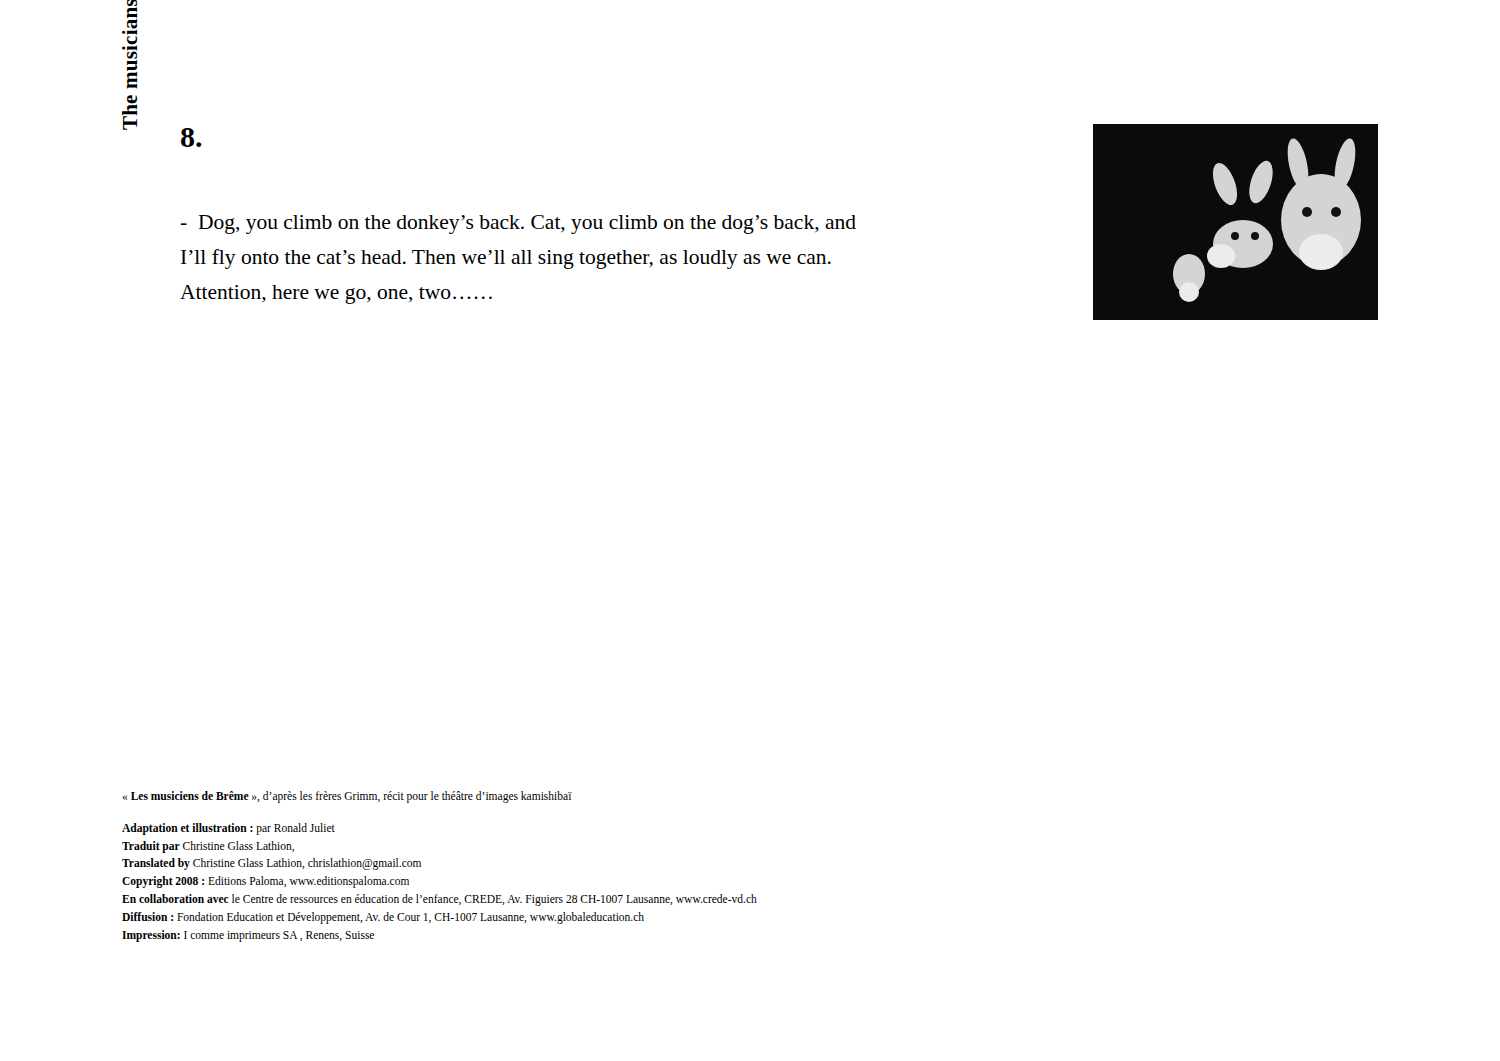The musicians of Bremen Town
8.
- Dog, you climb on the donkey’s back. Cat, you climb on the dog’s back, and I’ll fly onto the cat’s head. Then we’ll all sing together, as loudly as we can. Attention, here we go, one, two……
« Les musiciens de Brême », d’après les frères Grimm, récit pour le théâtre d’images kamishibaï
Adaptation et illustration : par Ronald Juliet
Traduit par Christine Glass Lathion,
Translated by Christine Glass Lathion, chrislathion@gmail.com
Copyright 2008 : Editions Paloma, www.editionspaloma.com
En collaboration avec le Centre de ressources en éducation de l’enfance, CREDE, Av. Figuiers 28 CH-1007 Lausanne, www.crede-vd.ch
Diffusion : Fondation Education et Développement, Av. de Cour 1, CH-1007 Lausanne, www.globaleducation.ch
Impression: I comme imprimeurs SA , Renens, Suisse